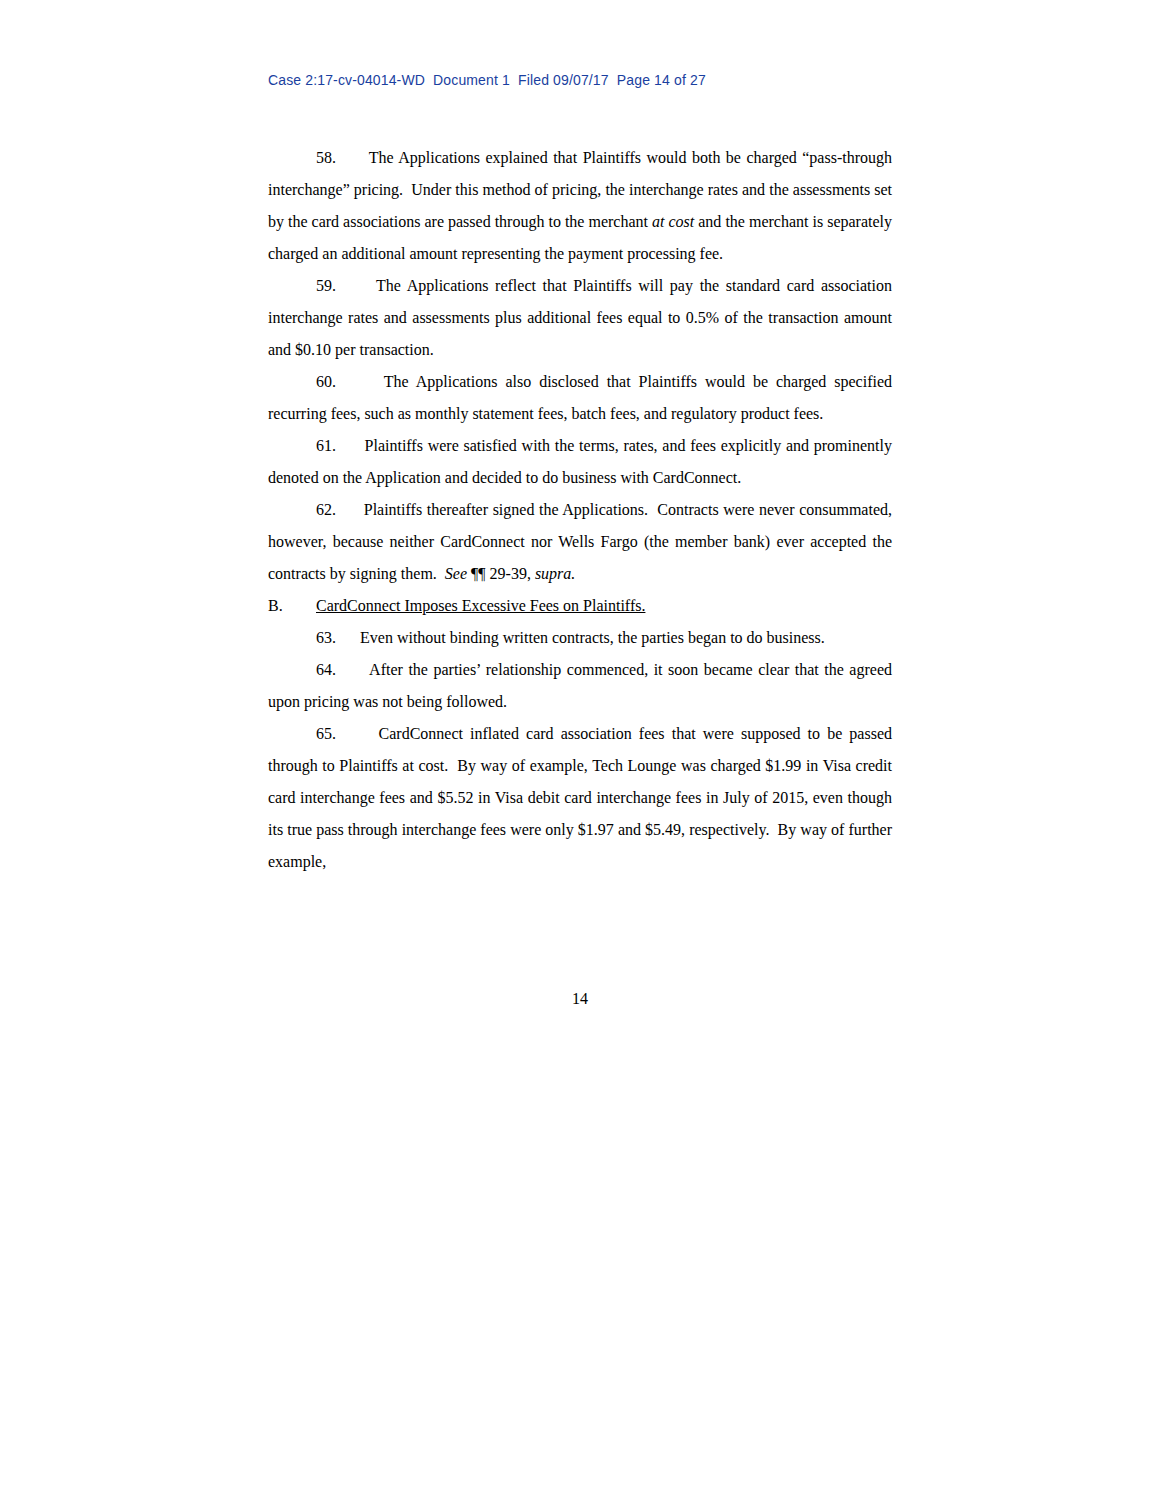Case 2:17-cv-04014-WD Document 1 Filed 09/07/17 Page 14 of 27
58. The Applications explained that Plaintiffs would both be charged “pass-through interchange” pricing. Under this method of pricing, the interchange rates and the assessments set by the card associations are passed through to the merchant at cost and the merchant is separately charged an additional amount representing the payment processing fee.
59. The Applications reflect that Plaintiffs will pay the standard card association interchange rates and assessments plus additional fees equal to 0.5% of the transaction amount and $0.10 per transaction.
60. The Applications also disclosed that Plaintiffs would be charged specified recurring fees, such as monthly statement fees, batch fees, and regulatory product fees.
61. Plaintiffs were satisfied with the terms, rates, and fees explicitly and prominently denoted on the Application and decided to do business with CardConnect.
62. Plaintiffs thereafter signed the Applications. Contracts were never consummated, however, because neither CardConnect nor Wells Fargo (the member bank) ever accepted the contracts by signing them. See ¶¶ 29-39, supra.
B. CardConnect Imposes Excessive Fees on Plaintiffs.
63. Even without binding written contracts, the parties began to do business.
64. After the parties’ relationship commenced, it soon became clear that the agreed upon pricing was not being followed.
65. CardConnect inflated card association fees that were supposed to be passed through to Plaintiffs at cost. By way of example, Tech Lounge was charged $1.99 in Visa credit card interchange fees and $5.52 in Visa debit card interchange fees in July of 2015, even though its true pass through interchange fees were only $1.97 and $5.49, respectively. By way of further example,
14